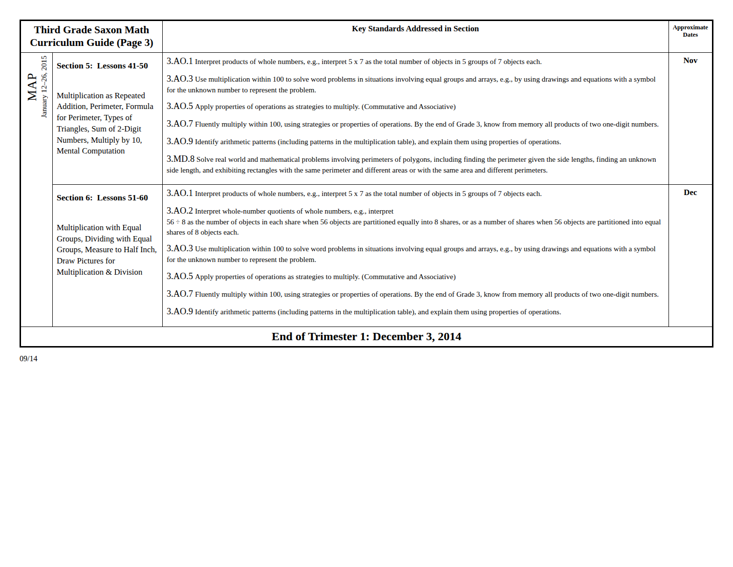| Third Grade Saxon Math Curriculum Guide (Page 3) | Key Standards Addressed in Section | Approximate Dates |
| MAP January 12–26, 2015 | Section 5: Lessons 41-50 Multiplication as Repeated Addition, Perimeter, Formula for Perimeter, Types of Triangles, Sum of 2-Digit Numbers, Multiply by 10, Mental Computation | 3.AO.1 Interpret products of whole numbers, e.g., interpret 5 x 7 as the total number of objects in 5 groups of 7 objects each. 3.AO.3 Use multiplication within 100 to solve word problems in situations involving equal groups and arrays, e.g., by using drawings and equations with a symbol for the unknown number to represent the problem. 3.AO.5 Apply properties of operations as strategies to multiply. (Commutative and Associative) 3.AO.7 Fluently multiply within 100, using strategies or properties of operations. By the end of Grade 3, know from memory all products of two one-digit numbers. 3.AO.9 Identify arithmetic patterns (including patterns in the multiplication table), and explain them using properties of operations. 3.MD.8 Solve real world and mathematical problems involving perimeters of polygons, including finding the perimeter given the side lengths, finding an unknown side length, and exhibiting rectangles with the same perimeter and different areas or with the same area and different perimeters. | Nov |
| Section 6: Lessons 51-60 Multiplication with Equal Groups, Dividing with Equal Groups, Measure to Half Inch, Draw Pictures for Multiplication & Division | 3.AO.1 Interpret products of whole numbers, e.g., interpret 5 x 7 as the total number of objects in 5 groups of 7 objects each. 3.AO.2 Interpret whole-number quotients of whole numbers, e.g., interpret 56 ÷ 8 as the number of objects in each share when 56 objects are partitioned equally into 8 shares, or as a number of shares when 56 objects are partitioned into equal shares of 8 objects each. 3.AO.3 Use multiplication within 100 to solve word problems in situations involving equal groups and arrays, e.g., by using drawings and equations with a symbol for the unknown number to represent the problem. 3.AO.5 Apply properties of operations as strategies to multiply. (Commutative and Associative) 3.AO.7 Fluently multiply within 100, using strategies or properties of operations. By the end of Grade 3, know from memory all products of two one-digit numbers. 3.AO.9 Identify arithmetic patterns (including patterns in the multiplication table), and explain them using properties of operations. | Dec |
| End of Trimester 1: December 3, 2014 |
09/14